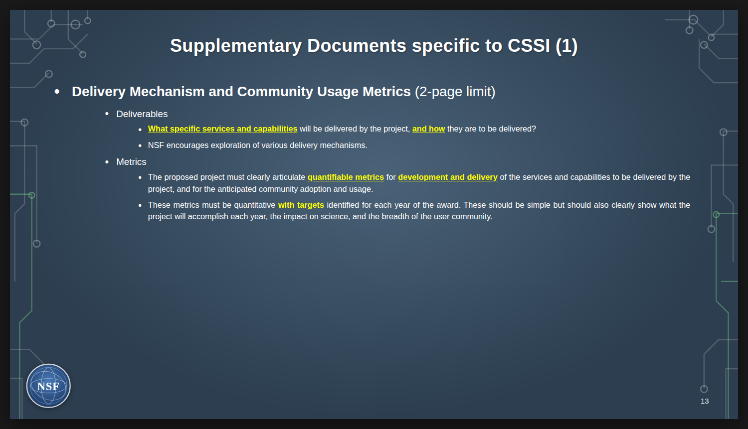Supplementary Documents specific to CSSI (1)
Delivery Mechanism and Community Usage Metrics (2-page limit)
Deliverables
What specific services and capabilities will be delivered by the project, and how they are to be delivered?
NSF encourages exploration of various delivery mechanisms.
Metrics
The proposed project must clearly articulate quantifiable metrics for development and delivery of the services and capabilities to be delivered by the project, and for the anticipated community adoption and usage.
These metrics must be quantitative with targets identified for each year of the award. These should be simple but should also clearly show what the project will accomplish each year, the impact on science, and the breadth of the user community.
NSF
13